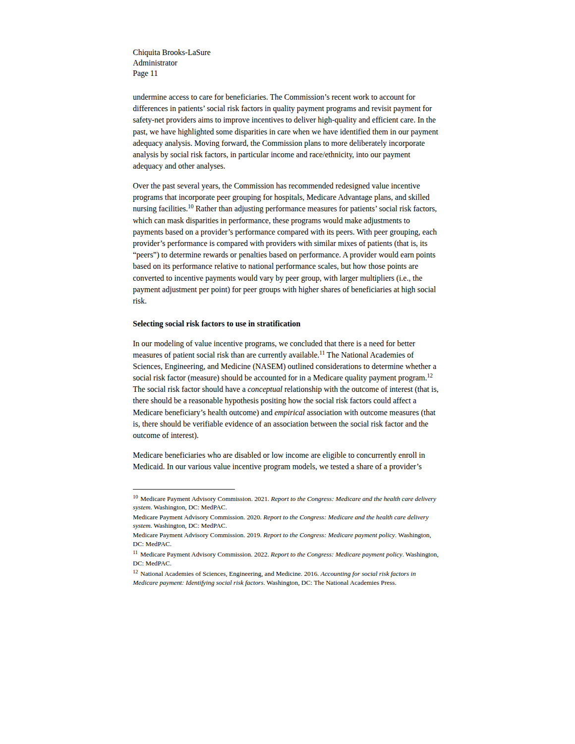Chiquita Brooks-LaSure
Administrator
Page 11
undermine access to care for beneficiaries. The Commission’s recent work to account for differences in patients’ social risk factors in quality payment programs and revisit payment for safety-net providers aims to improve incentives to deliver high-quality and efficient care. In the past, we have highlighted some disparities in care when we have identified them in our payment adequacy analysis. Moving forward, the Commission plans to more deliberately incorporate analysis by social risk factors, in particular income and race/ethnicity, into our payment adequacy and other analyses.
Over the past several years, the Commission has recommended redesigned value incentive programs that incorporate peer grouping for hospitals, Medicare Advantage plans, and skilled nursing facilities.10 Rather than adjusting performance measures for patients’ social risk factors, which can mask disparities in performance, these programs would make adjustments to payments based on a provider’s performance compared with its peers. With peer grouping, each provider’s performance is compared with providers with similar mixes of patients (that is, its “peers”) to determine rewards or penalties based on performance. A provider would earn points based on its performance relative to national performance scales, but how those points are converted to incentive payments would vary by peer group, with larger multipliers (i.e., the payment adjustment per point) for peer groups with higher shares of beneficiaries at high social risk.
Selecting social risk factors to use in stratification
In our modeling of value incentive programs, we concluded that there is a need for better measures of patient social risk than are currently available.11 The National Academies of Sciences, Engineering, and Medicine (NASEM) outlined considerations to determine whether a social risk factor (measure) should be accounted for in a Medicare quality payment program.12 The social risk factor should have a conceptual relationship with the outcome of interest (that is, there should be a reasonable hypothesis positing how the social risk factors could affect a Medicare beneficiary’s health outcome) and empirical association with outcome measures (that is, there should be verifiable evidence of an association between the social risk factor and the outcome of interest).
Medicare beneficiaries who are disabled or low income are eligible to concurrently enroll in Medicaid. In our various value incentive program models, we tested a share of a provider’s
10 Medicare Payment Advisory Commission. 2021. Report to the Congress: Medicare and the health care delivery system. Washington, DC: MedPAC.
Medicare Payment Advisory Commission. 2020. Report to the Congress: Medicare and the health care delivery system. Washington, DC: MedPAC.
Medicare Payment Advisory Commission. 2019. Report to the Congress: Medicare payment policy. Washington, DC: MedPAC.
11 Medicare Payment Advisory Commission. 2022. Report to the Congress: Medicare payment policy. Washington, DC: MedPAC.
12 National Academies of Sciences, Engineering, and Medicine. 2016. Accounting for social risk factors in Medicare payment: Identifying social risk factors. Washington, DC: The National Academies Press.